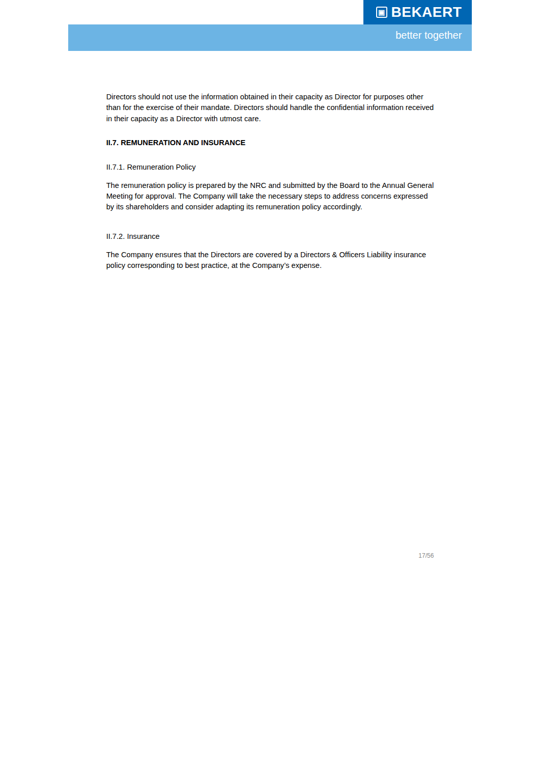▣ BEKAERT
better together
Directors should not use the information obtained in their capacity as Director for purposes other than for the exercise of their mandate. Directors should handle the confidential information received in their capacity as a Director with utmost care.
II.7. REMUNERATION AND INSURANCE
II.7.1. Remuneration Policy
The remuneration policy is prepared by the NRC and submitted by the Board to the Annual General Meeting for approval. The Company will take the necessary steps to address concerns expressed by its shareholders and consider adapting its remuneration policy accordingly.
II.7.2. Insurance
The Company ensures that the Directors are covered by a Directors & Officers Liability insurance policy corresponding to best practice, at the Company’s expense.
17/56